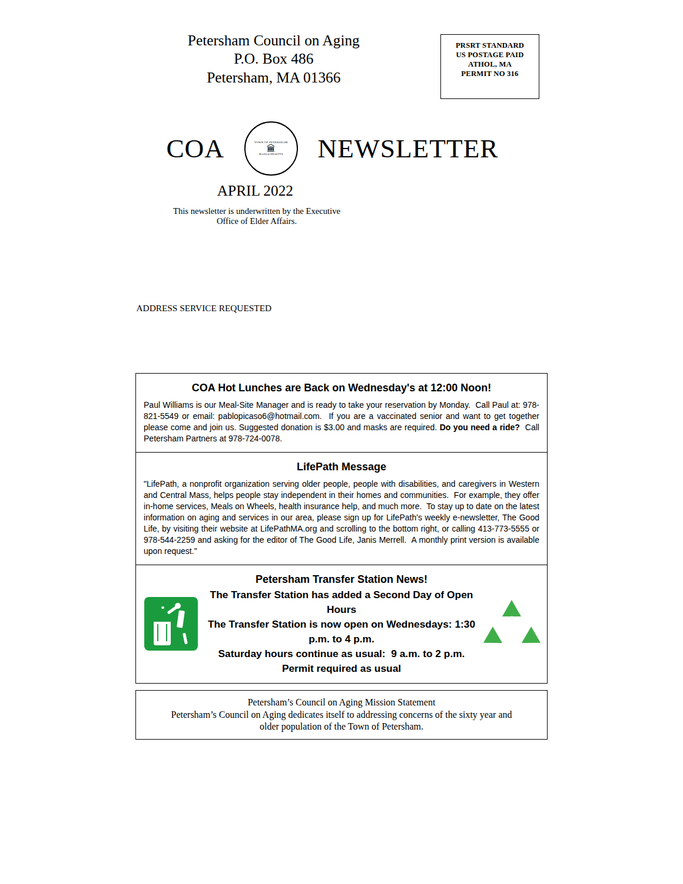Petersham Council on Aging
P.O. Box 486
Petersham, MA 01366
PRSRT STANDARD
US POSTAGE PAID
ATHOL, MA
PERMIT NO 316
COA TOWN OF PETERSHAM 🏛 MASSACHUSETTS NEWSLETTER
APRIL 2022
This newsletter is underwritten by the Executive
Office of Elder Affairs.
ADDRESS SERVICE REQUESTED
COA Hot Lunches are Back on Wednesday's at 12:00 Noon!
Paul Williams is our Meal-Site Manager and is ready to take your reservation by Monday. Call Paul at: 978-821-5549 or email: pablopicaso6@hotmail.com. If you are a vaccinated senior and want to get together please come and join us. Suggested donation is $3.00 and masks are required. Do you need a ride? Call Petersham Partners at 978-724-0078.
LifePath Message
"LifePath, a nonprofit organization serving older people, people with disabilities, and caregivers in Western and Central Mass, helps people stay independent in their homes and communities. For example, they offer in-home services, Meals on Wheels, health insurance help, and much more. To stay up to date on the latest information on aging and services in our area, please sign up for LifePath's weekly e-newsletter, The Good Life, by visiting their website at LifePathMA.org and scrolling to the bottom right, or calling 413-773-5555 or 978-544-2259 and asking for the editor of The Good Life, Janis Merrell. A monthly print version is available upon request."
Petersham Transfer Station News!
The Transfer Station has added a Second Day of Open Hours
The Transfer Station is now open on Wednesdays: 1:30 p.m. to 4 p.m.
Saturday hours continue as usual: 9 a.m. to 2 p.m.
Permit required as usual
Petersham’s Council on Aging Mission Statement
Petersham’s Council on Aging dedicates itself to addressing concerns of the sixty year and
older population of the Town of Petersham.